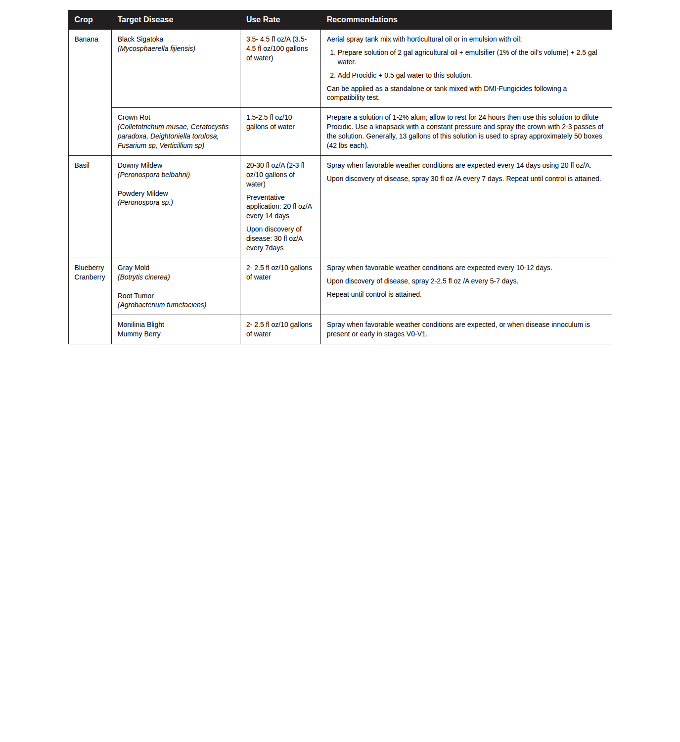| Crop | Target Disease | Use Rate | Recommendations |
| --- | --- | --- | --- |
| Banana | Black Sigatoka (Mycosphaerella fijiensis) | 3.5- 4.5 fl oz/A (3.5-4.5 fl oz/100 gallons of water) | Aerial spray tank mix with horticultural oil or in emulsion with oil: Prepare solution of 2 gal agricultural oil + emulsifier (1% of the oil's volume) + 2.5 gal water. Add Procidic + 0.5 gal water to this solution. Can be applied as a standalone or tank mixed with DMI-Fungicides following a compatibility test. |
| Crown Rot (Colletotrichum musae, Ceratocystis paradoxa, Deightoniella torulosa, Fusarium sp, Verticillium sp) | 1.5-2.5 fl oz/10 gallons of water | Prepare a solution of 1-2% alum; allow to rest for 24 hours then use this solution to dilute Procidic. Use a knapsack with a constant pressure and spray the crown with 2-3 passes of the solution. Generally, 13 gallons of this solution is used to spray approximately 50 boxes (42 lbs each). |
| Basil | Downy Mildew (Peronospora belbahrii) Powdery Mildew (Peronospora sp.) | 20-30 fl oz/A (2-3 fl oz/10 gallons of water) Preventative application: 20 fl oz/A every 14 days Upon discovery of disease: 30 fl oz/A every 7days | Spray when favorable weather conditions are expected every 14 days using 20 fl oz/A. Upon discovery of disease, spray 30 fl oz /A every 7 days. Repeat until control is attained. |
| Blueberry Cranberry | Gray Mold (Botrytis cinerea) Root Tumor (Agrobacterium tumefaciens) | 2- 2.5 fl oz/10 gallons of water | Spray when favorable weather conditions are expected every 10-12 days. Upon discovery of disease, spray 2-2.5 fl oz /A every 5-7 days. Repeat until control is attained. |
| Monilinia Blight Mummy Berry | 2- 2.5 fl oz/10 gallons of water | Spray when favorable weather conditions are expected, or when disease innoculum is present or early in stages V0-V1. |